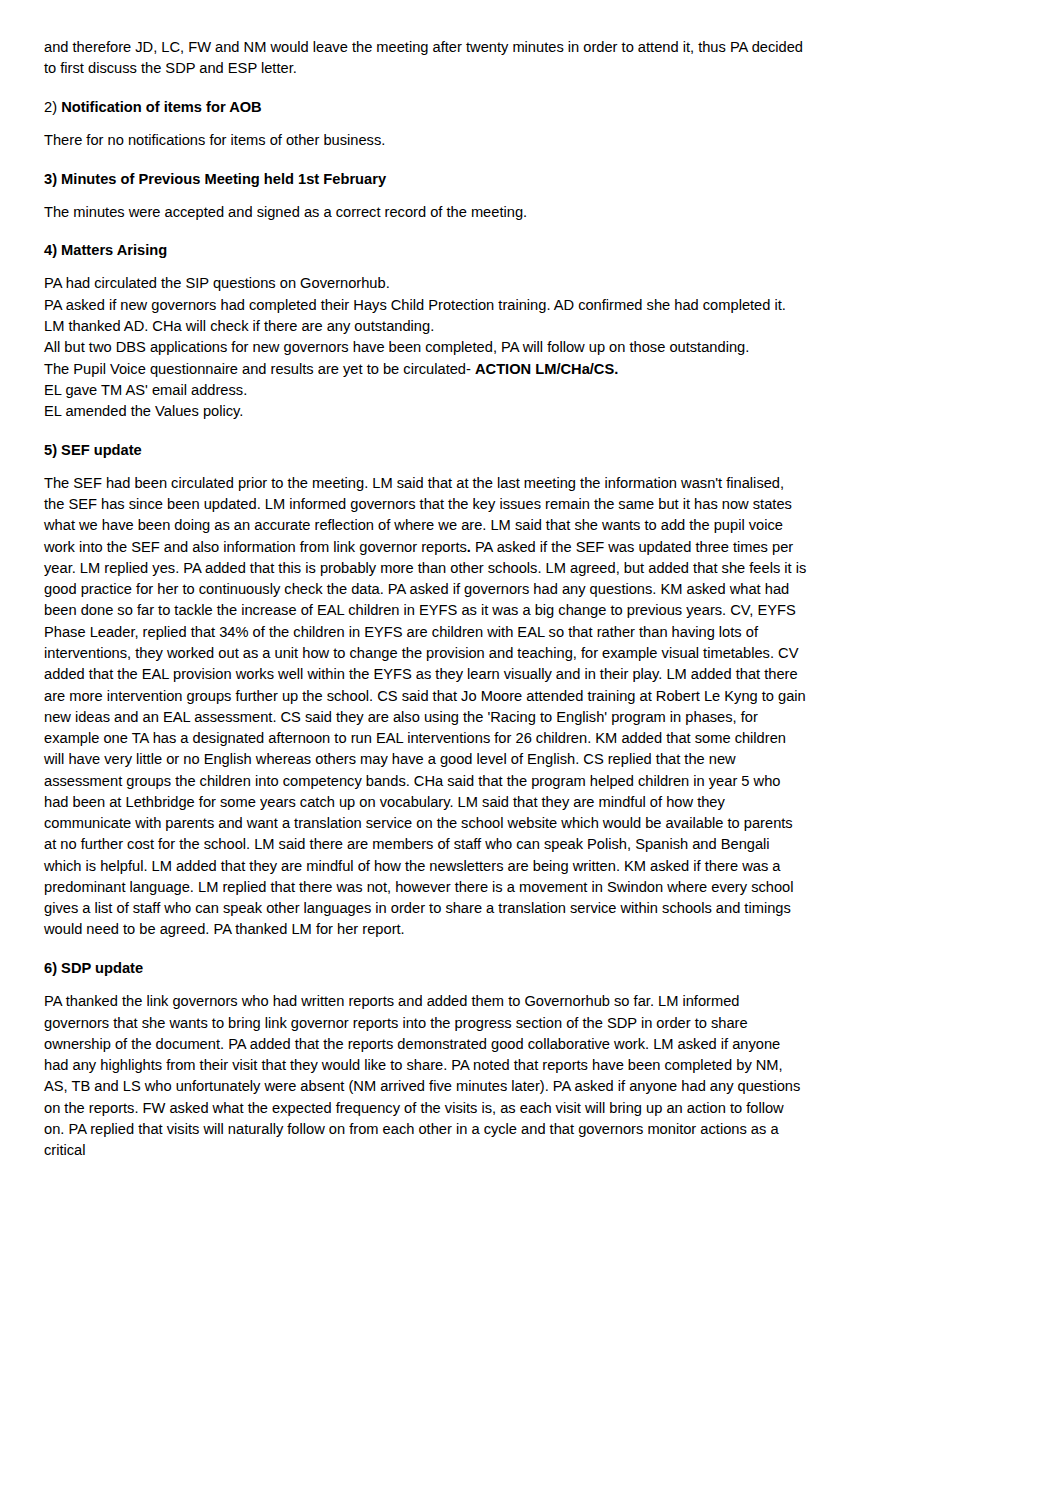and therefore JD, LC, FW and NM would leave the meeting after twenty minutes in order to attend it, thus PA decided to first discuss the SDP and ESP letter.
2) Notification of items for AOB
There for no notifications for items of other business.
3) Minutes of Previous Meeting held 1st February
The minutes were accepted and signed as a correct record of the meeting.
4) Matters Arising
PA had circulated the SIP questions on Governorhub.
PA asked if new governors had completed their Hays Child Protection training. AD confirmed she had completed it. LM thanked AD. CHa will check if there are any outstanding.
All but two DBS applications for new governors have been completed, PA will follow up on those outstanding.
The Pupil Voice questionnaire and results are yet to be circulated- ACTION LM/CHa/CS.
EL gave TM AS' email address.
EL amended the Values policy.
5) SEF update
The SEF had been circulated prior to the meeting. LM said that at the last meeting the information wasn't finalised, the SEF has since been updated. LM informed governors that the key issues remain the same but it has now states what we have been doing as an accurate reflection of where we are. LM said that she wants to add the pupil voice work into the SEF and also information from link governor reports. PA asked if the SEF was updated three times per year. LM replied yes. PA added that this is probably more than other schools. LM agreed, but added that she feels it is good practice for her to continuously check the data. PA asked if governors had any questions. KM asked what had been done so far to tackle the increase of EAL children in EYFS as it was a big change to previous years. CV, EYFS Phase Leader, replied that 34% of the children in EYFS are children with EAL so that rather than having lots of interventions, they worked out as a unit how to change the provision and teaching, for example visual timetables. CV added that the EAL provision works well within the EYFS as they learn visually and in their play. LM added that there are more intervention groups further up the school. CS said that Jo Moore attended training at Robert Le Kyng to gain new ideas and an EAL assessment. CS said they are also using the 'Racing to English' program in phases, for example one TA has a designated afternoon to run EAL interventions for 26 children. KM added that some children will have very little or no English whereas others may have a good level of English. CS replied that the new assessment groups the children into competency bands. CHa said that the program helped children in year 5 who had been at Lethbridge for some years catch up on vocabulary. LM said that they are mindful of how they communicate with parents and want a translation service on the school website which would be available to parents at no further cost for the school. LM said there are members of staff who can speak Polish, Spanish and Bengali which is helpful. LM added that they are mindful of how the newsletters are being written. KM asked if there was a predominant language. LM replied that there was not, however there is a movement in Swindon where every school gives a list of staff who can speak other languages in order to share a translation service within schools and timings would need to be agreed. PA thanked LM for her report.
6) SDP update
PA thanked the link governors who had written reports and added them to Governorhub so far. LM informed governors that she wants to bring link governor reports into the progress section of the SDP in order to share ownership of the document. PA added that the reports demonstrated good collaborative work. LM asked if anyone had any highlights from their visit that they would like to share. PA noted that reports have been completed by NM, AS, TB and LS who unfortunately were absent (NM arrived five minutes later). PA asked if anyone had any questions on the reports. FW asked what the expected frequency of the visits is, as each visit will bring up an action to follow on. PA replied that visits will naturally follow on from each other in a cycle and that governors monitor actions as a critical